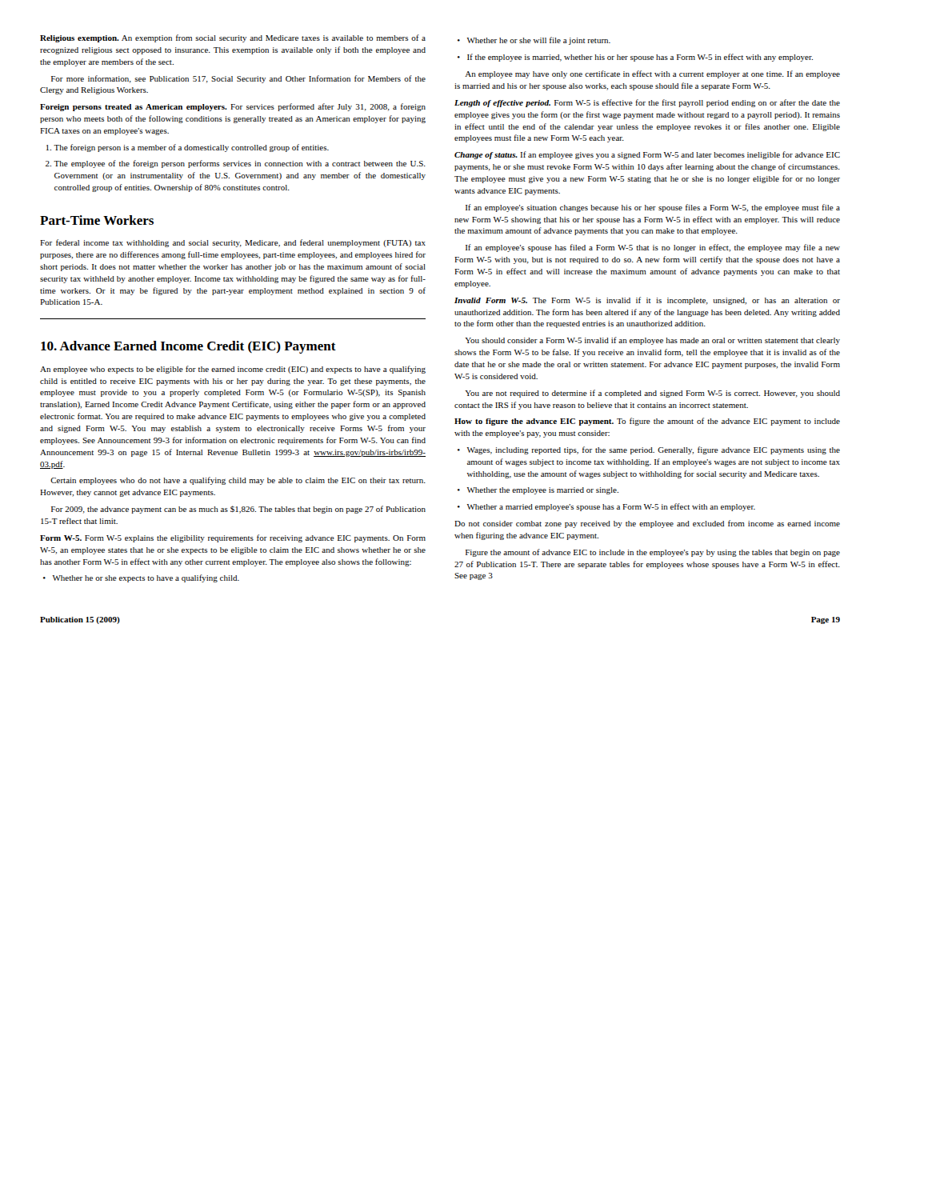Religious exemption. An exemption from social security and Medicare taxes is available to members of a recognized religious sect opposed to insurance. This exemption is available only if both the employee and the employer are members of the sect.
For more information, see Publication 517, Social Security and Other Information for Members of the Clergy and Religious Workers.
Foreign persons treated as American employers. For services performed after July 31, 2008, a foreign person who meets both of the following conditions is generally treated as an American employer for paying FICA taxes on an employee's wages.
The foreign person is a member of a domestically controlled group of entities.
The employee of the foreign person performs services in connection with a contract between the U.S. Government (or an instrumentality of the U.S. Government) and any member of the domestically controlled group of entities. Ownership of 80% constitutes control.
Part-Time Workers
For federal income tax withholding and social security, Medicare, and federal unemployment (FUTA) tax purposes, there are no differences among full-time employees, part-time employees, and employees hired for short periods. It does not matter whether the worker has another job or has the maximum amount of social security tax withheld by another employer. Income tax withholding may be figured the same way as for full-time workers. Or it may be figured by the part-year employment method explained in section 9 of Publication 15-A.
10. Advance Earned Income Credit (EIC) Payment
An employee who expects to be eligible for the earned income credit (EIC) and expects to have a qualifying child is entitled to receive EIC payments with his or her pay during the year. To get these payments, the employee must provide to you a properly completed Form W-5 (or Formulario W-5(SP), its Spanish translation), Earned Income Credit Advance Payment Certificate, using either the paper form or an approved electronic format. You are required to make advance EIC payments to employees who give you a completed and signed Form W-5. You may establish a system to electronically receive Forms W-5 from your employees. See Announcement 99-3 for information on electronic requirements for Form W-5. You can find Announcement 99-3 on page 15 of Internal Revenue Bulletin 1999-3 at www.irs.gov/pub/irs-irbs/irb99-03.pdf.
Certain employees who do not have a qualifying child may be able to claim the EIC on their tax return. However, they cannot get advance EIC payments.
For 2009, the advance payment can be as much as $1,826. The tables that begin on page 27 of Publication 15-T reflect that limit.
Form W-5. Form W-5 explains the eligibility requirements for receiving advance EIC payments. On Form W-5, an employee states that he or she expects to be eligible to claim the EIC and shows whether he or she has another Form W-5 in effect with any other current employer. The employee also shows the following:
Whether he or she expects to have a qualifying child.
Whether he or she will file a joint return.
If the employee is married, whether his or her spouse has a Form W-5 in effect with any employer.
An employee may have only one certificate in effect with a current employer at one time. If an employee is married and his or her spouse also works, each spouse should file a separate Form W-5.
Length of effective period. Form W-5 is effective for the first payroll period ending on or after the date the employee gives you the form (or the first wage payment made without regard to a payroll period). It remains in effect until the end of the calendar year unless the employee revokes it or files another one. Eligible employees must file a new Form W-5 each year.
Change of status. If an employee gives you a signed Form W-5 and later becomes ineligible for advance EIC payments, he or she must revoke Form W-5 within 10 days after learning about the change of circumstances. The employee must give you a new Form W-5 stating that he or she is no longer eligible for or no longer wants advance EIC payments.
If an employee's situation changes because his or her spouse files a Form W-5, the employee must file a new Form W-5 showing that his or her spouse has a Form W-5 in effect with an employer. This will reduce the maximum amount of advance payments that you can make to that employee.
If an employee's spouse has filed a Form W-5 that is no longer in effect, the employee may file a new Form W-5 with you, but is not required to do so. A new form will certify that the spouse does not have a Form W-5 in effect and will increase the maximum amount of advance payments you can make to that employee.
Invalid Form W-5. The Form W-5 is invalid if it is incomplete, unsigned, or has an alteration or unauthorized addition. The form has been altered if any of the language has been deleted. Any writing added to the form other than the requested entries is an unauthorized addition.
You should consider a Form W-5 invalid if an employee has made an oral or written statement that clearly shows the Form W-5 to be false. If you receive an invalid form, tell the employee that it is invalid as of the date that he or she made the oral or written statement. For advance EIC payment purposes, the invalid Form W-5 is considered void.
You are not required to determine if a completed and signed Form W-5 is correct. However, you should contact the IRS if you have reason to believe that it contains an incorrect statement.
How to figure the advance EIC payment. To figure the amount of the advance EIC payment to include with the employee's pay, you must consider:
Wages, including reported tips, for the same period. Generally, figure advance EIC payments using the amount of wages subject to income tax withholding. If an employee's wages are not subject to income tax withholding, use the amount of wages subject to withholding for social security and Medicare taxes.
Whether the employee is married or single.
Whether a married employee's spouse has a Form W-5 in effect with an employer.
Do not consider combat zone pay received by the employee and excluded from income as earned income when figuring the advance EIC payment.
Figure the amount of advance EIC to include in the employee's pay by using the tables that begin on page 27 of Publication 15-T. There are separate tables for employees whose spouses have a Form W-5 in effect. See page 3
Publication 15 (2009) Page 19